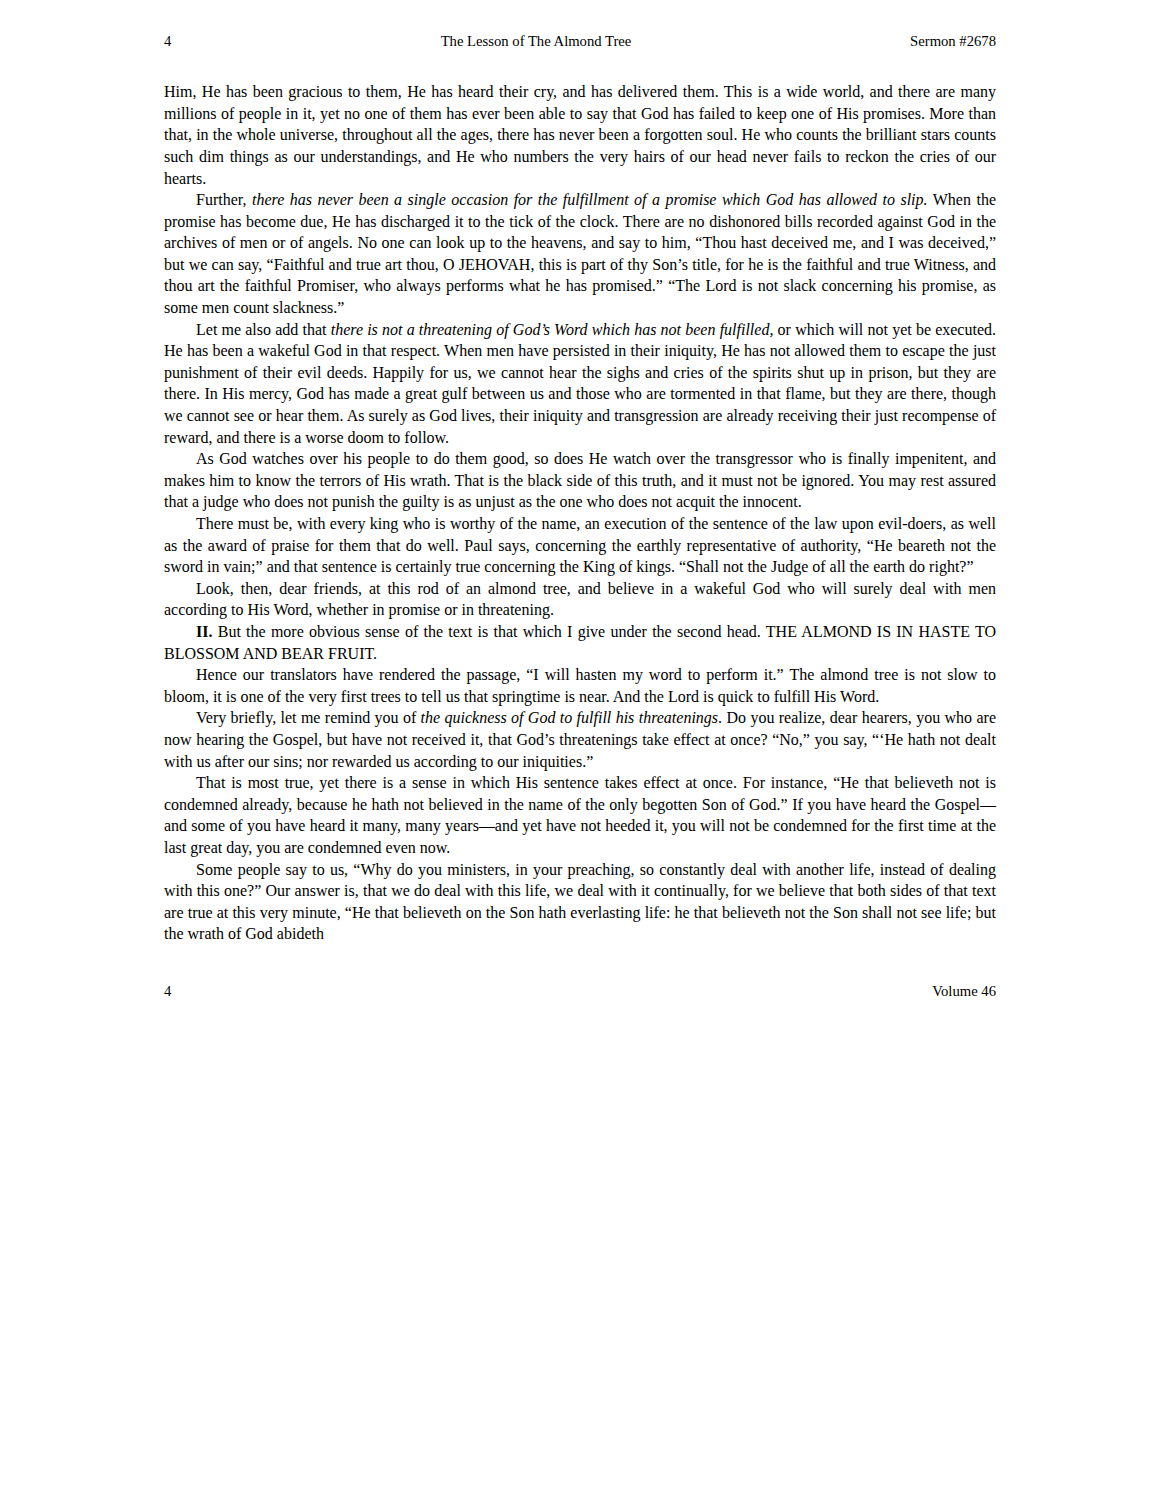4
The Lesson of The Almond Tree
Sermon #2678
Him, He has been gracious to them, He has heard their cry, and has delivered them. This is a wide world, and there are many millions of people in it, yet no one of them has ever been able to say that God has failed to keep one of His promises. More than that, in the whole universe, throughout all the ages, there has never been a forgotten soul. He who counts the brilliant stars counts such dim things as our understandings, and He who numbers the very hairs of our head never fails to reckon the cries of our hearts.
Further, there has never been a single occasion for the fulfillment of a promise which God has allowed to slip. When the promise has become due, He has discharged it to the tick of the clock. There are no dishonored bills recorded against God in the archives of men or of angels. No one can look up to the heavens, and say to him, “Thou hast deceived me, and I was deceived,” but we can say, “Faithful and true art thou, O JEHOVAH, this is part of thy Son’s title, for he is the faithful and true Witness, and thou art the faithful Promiser, who always performs what he has promised.” “The Lord is not slack concerning his promise, as some men count slackness.”
Let me also add that there is not a threatening of God’s Word which has not been fulfilled, or which will not yet be executed. He has been a wakeful God in that respect. When men have persisted in their iniquity, He has not allowed them to escape the just punishment of their evil deeds. Happily for us, we cannot hear the sighs and cries of the spirits shut up in prison, but they are there. In His mercy, God has made a great gulf between us and those who are tormented in that flame, but they are there, though we cannot see or hear them. As surely as God lives, their iniquity and transgression are already receiving their just recompense of reward, and there is a worse doom to follow.
As God watches over his people to do them good, so does He watch over the transgressor who is finally impenitent, and makes him to know the terrors of His wrath. That is the black side of this truth, and it must not be ignored. You may rest assured that a judge who does not punish the guilty is as unjust as the one who does not acquit the innocent.
There must be, with every king who is worthy of the name, an execution of the sentence of the law upon evil-doers, as well as the award of praise for them that do well. Paul says, concerning the earthly representative of authority, “He beareth not the sword in vain;” and that sentence is certainly true concerning the King of kings. “Shall not the Judge of all the earth do right?”
Look, then, dear friends, at this rod of an almond tree, and believe in a wakeful God who will surely deal with men according to His Word, whether in promise or in threatening.
II. But the more obvious sense of the text is that which I give under the second head. THE ALMOND IS IN HASTE TO BLOSSOM AND BEAR FRUIT.
Hence our translators have rendered the passage, “I will hasten my word to perform it.” The almond tree is not slow to bloom, it is one of the very first trees to tell us that springtime is near. And the Lord is quick to fulfill His Word.
Very briefly, let me remind you of the quickness of God to fulfill his threatenings. Do you realize, dear hearers, you who are now hearing the Gospel, but have not received it, that God’s threatenings take effect at once? “No,” you say, “‘He hath not dealt with us after our sins; nor rewarded us according to our iniquities.”
That is most true, yet there is a sense in which His sentence takes effect at once. For instance, “He that believeth not is condemned already, because he hath not believed in the name of the only begotten Son of God.” If you have heard the Gospel—and some of you have heard it many, many years—and yet have not heeded it, you will not be condemned for the first time at the last great day, you are condemned even now.
Some people say to us, “Why do you ministers, in your preaching, so constantly deal with another life, instead of dealing with this one?” Our answer is, that we do deal with this life, we deal with it continually, for we believe that both sides of that text are true at this very minute, “He that believeth on the Son hath everlasting life: he that believeth not the Son shall not see life; but the wrath of God abideth
4
Volume 46